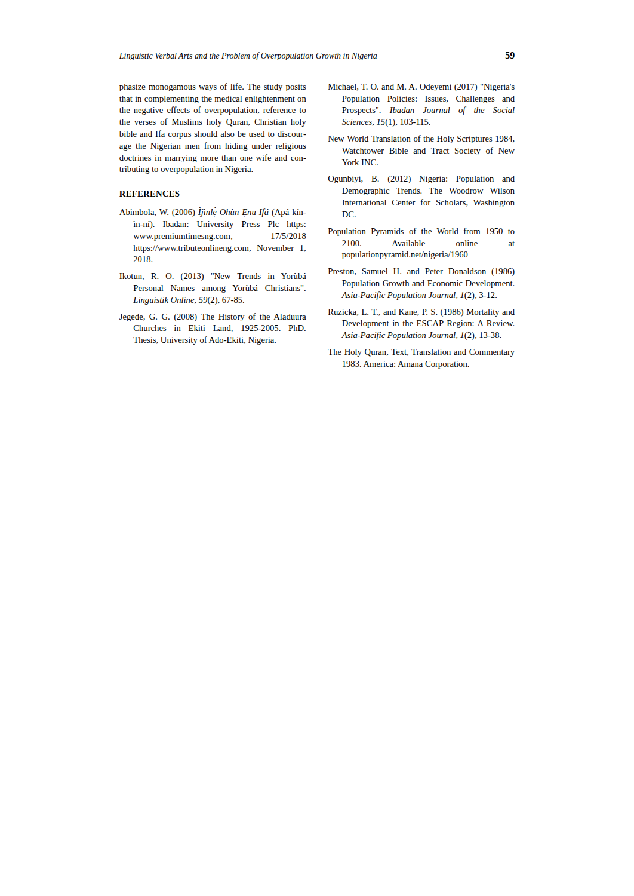Linguistic Verbal Arts and the Problem of Overpopulation Growth in Nigeria 59
phasize monogamous ways of life. The study posits that in complementing the medical enlightenment on the negative effects of overpopulation, reference to the verses of Muslims holy Quran, Christian holy bible and Ifa corpus should also be used to discourage the Nigerian men from hiding under religious doctrines in marrying more than one wife and contributing to overpopulation in Nigeria.
References
Abimbola, W. (2006) Ìjìnlẹ̀ Ohùn Ẹnu Ifá (Apá kín-ìn-ní). Ibadan: University Press Plc https: www.premiumtimesng.com, 17/5/2018 https://www.tributeonlineng.com, November 1, 2018.
Ikotun, R. O. (2013) "New Trends in Yorùbá Personal Names among Yorùbá Christians". Linguistik Online, 59(2), 67-85.
Jegede, G. G. (2008) The History of the Aladuura Churches in Ekiti Land, 1925-2005. PhD. Thesis, University of Ado-Ekiti, Nigeria.
Michael, T. O. and M. A. Odeyemi (2017) "Nigeria's Population Policies: Issues, Challenges and Prospects". Ibadan Journal of the Social Sciences, 15(1), 103-115.
New World Translation of the Holy Scriptures 1984, Watchtower Bible and Tract Society of New York INC.
Ogunbiyi, B. (2012) Nigeria: Population and Demographic Trends. The Woodrow Wilson International Center for Scholars, Washington DC.
Population Pyramids of the World from 1950 to 2100. Available online at populationpyramid.net/nigeria/1960
Preston, Samuel H. and Peter Donaldson (1986) Population Growth and Economic Development. Asia-Pacific Population Journal, 1(2), 3-12.
Ruzicka, L. T., and Kane, P. S. (1986) Mortality and Development in the ESCAP Region: A Review. Asia-Pacific Population Journal, 1(2), 13-38.
The Holy Quran, Text, Translation and Commentary 1983. America: Amana Corporation.